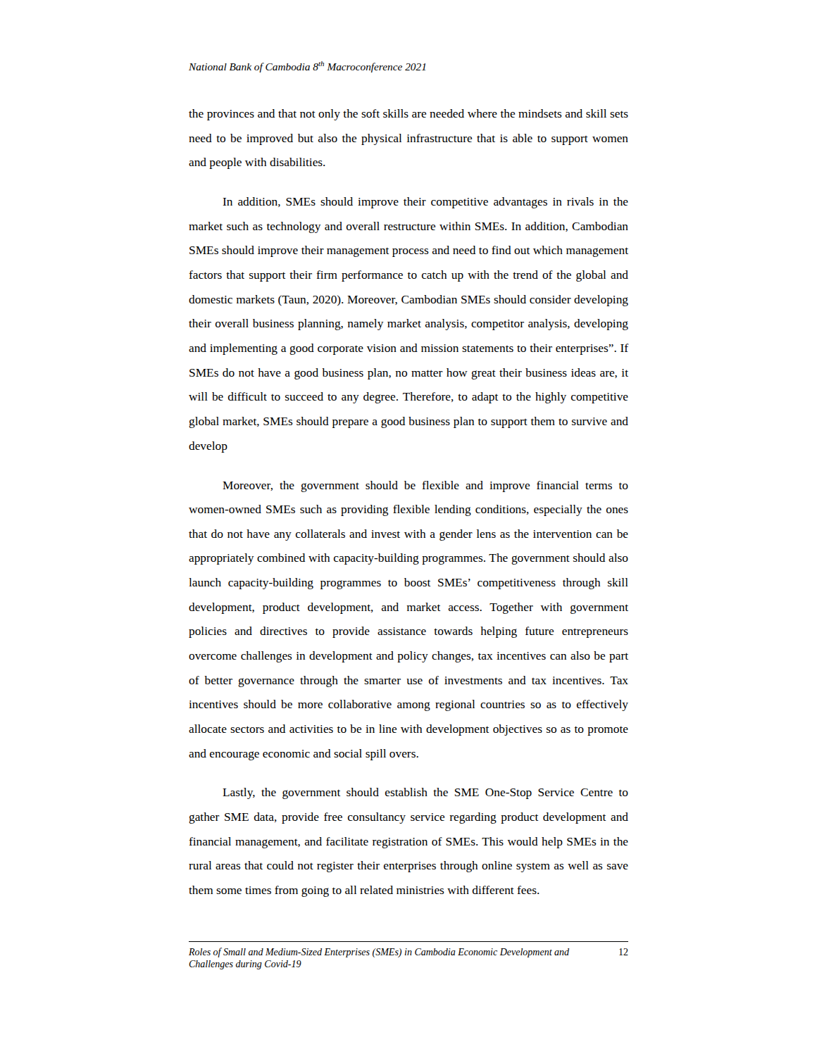National Bank of Cambodia 8th Macroconference 2021
the provinces and that not only the soft skills are needed where the mindsets and skill sets need to be improved but also the physical infrastructure that is able to support women and people with disabilities.
In addition, SMEs should improve their competitive advantages in rivals in the market such as technology and overall restructure within SMEs. In addition, Cambodian SMEs should improve their management process and need to find out which management factors that support their firm performance to catch up with the trend of the global and domestic markets (Taun, 2020). Moreover, Cambodian SMEs should consider developing their overall business planning, namely market analysis, competitor analysis, developing and implementing a good corporate vision and mission statements to their enterprises”. If SMEs do not have a good business plan, no matter how great their business ideas are, it will be difficult to succeed to any degree. Therefore, to adapt to the highly competitive global market, SMEs should prepare a good business plan to support them to survive and develop
Moreover, the government should be flexible and improve financial terms to women-owned SMEs such as providing flexible lending conditions, especially the ones that do not have any collaterals and invest with a gender lens as the intervention can be appropriately combined with capacity-building programmes. The government should also launch capacity-building programmes to boost SMEs’ competitiveness through skill development, product development, and market access. Together with government policies and directives to provide assistance towards helping future entrepreneurs overcome challenges in development and policy changes, tax incentives can also be part of better governance through the smarter use of investments and tax incentives. Tax incentives should be more collaborative among regional countries so as to effectively allocate sectors and activities to be in line with development objectives so as to promote and encourage economic and social spill overs.
Lastly, the government should establish the SME One-Stop Service Centre to gather SME data, provide free consultancy service regarding product development and financial management, and facilitate registration of SMEs. This would help SMEs in the rural areas that could not register their enterprises through online system as well as save them some times from going to all related ministries with different fees.
Roles of Small and Medium-Sized Enterprises (SMEs) in Cambodia Economic Development and Challenges during Covid-19 12